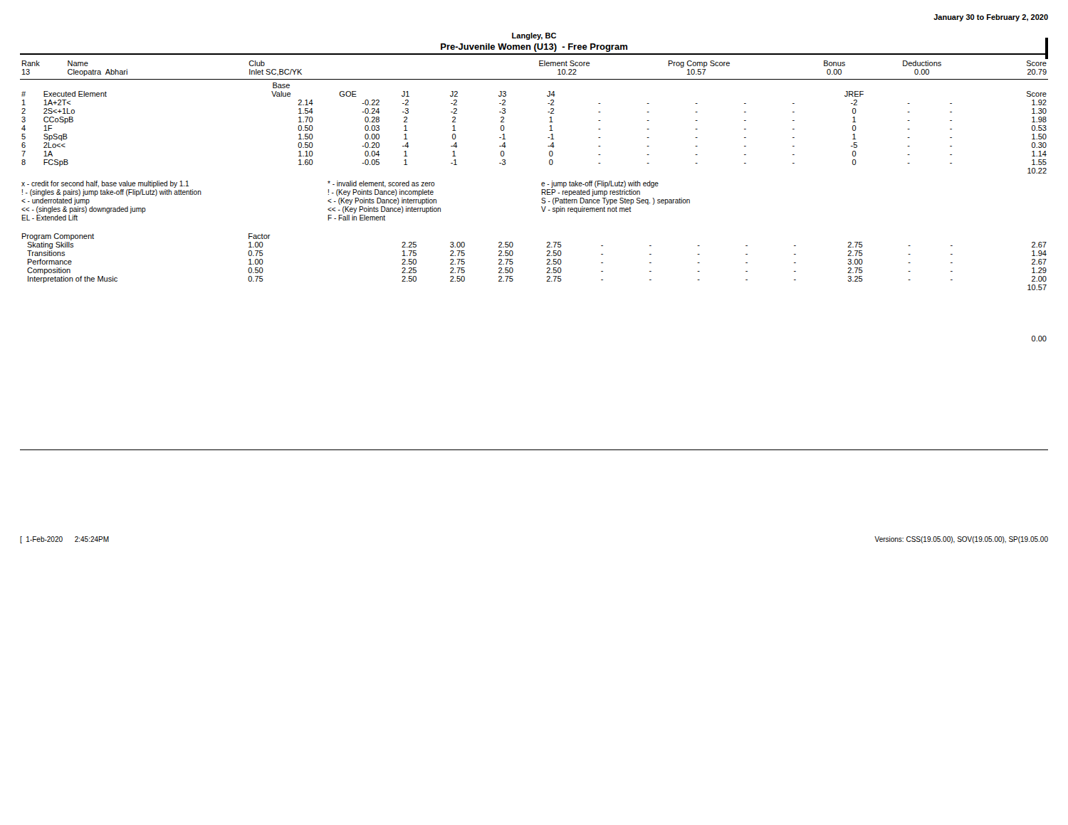January 30 to February 2, 2020
Langley, BC
Pre-Juvenile Women (U13) - Free Program
| Rank | Name | Club | | Element Score | Prog Comp Score | Bonus | Deductions | Score |
| 13 | Cleopatra Abhari | Inlet SC,BC/YK | | 10.22 | 10.57 | 0.00 | 0.00 | 20.79 |
| | | Base | |
| # | Executed Element | Value | GOE | J1 | J2 | J3 | J4 | | | | | | JREF | | | Score |
| 1 | 1A+2T< | 2.14 | -0.22 | -2 | -2 | -2 | -2 | - | - | - | - | - | -2 | - | - | 1.92 |
| 2 | 2S<+1Lo | 1.54 | -0.24 | -3 | -2 | -3 | -2 | - | - | - | - | - | 0 | - | - | 1.30 |
| 3 | CCoSpB | 1.70 | 0.28 | 2 | 2 | 2 | 1 | - | - | - | - | - | 1 | - | - | 1.98 |
| 4 | 1F | 0.50 | 0.03 | 1 | 1 | 0 | 1 | - | - | - | - | - | 0 | - | - | 0.53 |
| 5 | SpSqB | 1.50 | 0.00 | 1 | 0 | -1 | -1 | - | - | - | - | - | 1 | - | - | 1.50 |
| 6 | 2Lo<< | 0.50 | -0.20 | -4 | -4 | -4 | -4 | - | - | - | - | - | -5 | - | - | 0.30 |
| 7 | 1A | 1.10 | 0.04 | 1 | 1 | 0 | 0 | - | - | - | - | - | 0 | - | - | 1.14 |
| 8 | FCSpB | 1.60 | -0.05 | 1 | -1 | -3 | 0 | - | - | - | - | - | 0 | - | - | 1.55 |
| | 10.22 |
| x - credit for second half, base value multiplied by 1.1 | * - invalid element, scored as zero | e - jump take-off (Flip/Lutz) with edge |
| ! - (singles & pairs) jump take-off (Flip/Lutz) with attention | ! - (Key Points Dance) incomplete | REP - repeated jump restriction |
| < - underrotated jump | < - (Key Points Dance) interruption | S - (Pattern Dance Type Step Seq. ) separation |
| << - (singles & pairs) downgraded jump | << - (Key Points Dance) interruption | V - spin requirement not met |
| EL - Extended Lift | F - Fall in Element | |
| Program Component | Factor | |
| Skating Skills | 1.00 | | 2.25 | 3.00 | 2.50 | 2.75 | - | - | - | - | - | 2.75 | - | - | 2.67 |
| Transitions | 0.75 | | 1.75 | 2.75 | 2.50 | 2.50 | - | - | - | - | - | 2.75 | - | - | 1.94 |
| Performance | 1.00 | | 2.50 | 2.75 | 2.75 | 2.50 | - | - | - | - | - | 3.00 | - | - | 2.67 |
| Composition | 0.50 | | 2.25 | 2.75 | 2.50 | 2.50 | - | - | - | - | - | 2.75 | - | - | 1.29 |
| Interpretation of the Music | 0.75 | | 2.50 | 2.50 | 2.75 | 2.75 | - | - | - | - | - | 3.25 | - | - | 2.00 |
| | 10.57 |
| | 0.00 |
[ 1-Feb-2020 2:45:24PM
Versions: CSS(19.05.00), SOV(19.05.00), SP(19.05.00